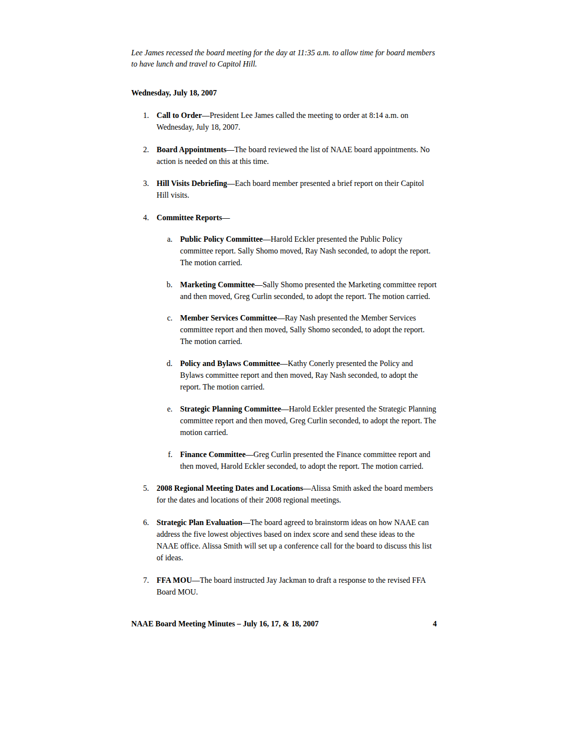Lee James recessed the board meeting for the day at 11:35 a.m. to allow time for board members to have lunch and travel to Capitol Hill.
Wednesday, July 18, 2007
Call to Order—President Lee James called the meeting to order at 8:14 a.m. on Wednesday, July 18, 2007.
Board Appointments—The board reviewed the list of NAAE board appointments. No action is needed on this at this time.
Hill Visits Debriefing—Each board member presented a brief report on their Capitol Hill visits.
Committee Reports—
Public Policy Committee—Harold Eckler presented the Public Policy committee report. Sally Shomo moved, Ray Nash seconded, to adopt the report. The motion carried.
Marketing Committee—Sally Shomo presented the Marketing committee report and then moved, Greg Curlin seconded, to adopt the report. The motion carried.
Member Services Committee—Ray Nash presented the Member Services committee report and then moved, Sally Shomo seconded, to adopt the report. The motion carried.
Policy and Bylaws Committee—Kathy Conerly presented the Policy and Bylaws committee report and then moved, Ray Nash seconded, to adopt the report. The motion carried.
Strategic Planning Committee—Harold Eckler presented the Strategic Planning committee report and then moved, Greg Curlin seconded, to adopt the report. The motion carried.
Finance Committee—Greg Curlin presented the Finance committee report and then moved, Harold Eckler seconded, to adopt the report. The motion carried.
2008 Regional Meeting Dates and Locations—Alissa Smith asked the board members for the dates and locations of their 2008 regional meetings.
Strategic Plan Evaluation—The board agreed to brainstorm ideas on how NAAE can address the five lowest objectives based on index score and send these ideas to the NAAE office. Alissa Smith will set up a conference call for the board to discuss this list of ideas.
FFA MOU—The board instructed Jay Jackman to draft a response to the revised FFA Board MOU.
NAAE Board Meeting Minutes – July 16, 17, & 18, 2007 4